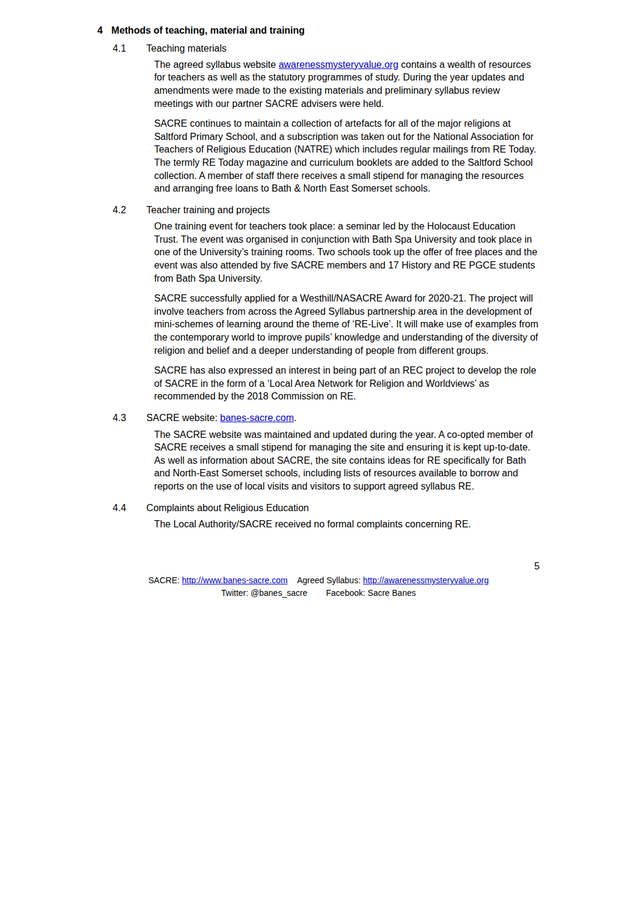4 Methods of teaching, material and training
4.1 Teaching materials
The agreed syllabus website awarenessmysteryvalue.org contains a wealth of resources for teachers as well as the statutory programmes of study. During the year updates and amendments were made to the existing materials and preliminary syllabus review meetings with our partner SACRE advisers were held.
SACRE continues to maintain a collection of artefacts for all of the major religions at Saltford Primary School, and a subscription was taken out for the National Association for Teachers of Religious Education (NATRE) which includes regular mailings from RE Today. The termly RE Today magazine and curriculum booklets are added to the Saltford School collection. A member of staff there receives a small stipend for managing the resources and arranging free loans to Bath & North East Somerset schools.
4.2 Teacher training and projects
One training event for teachers took place: a seminar led by the Holocaust Education Trust. The event was organised in conjunction with Bath Spa University and took place in one of the University’s training rooms. Two schools took up the offer of free places and the event was also attended by five SACRE members and 17 History and RE PGCE students from Bath Spa University.
SACRE successfully applied for a Westhill/NASACRE Award for 2020-21. The project will involve teachers from across the Agreed Syllabus partnership area in the development of mini-schemes of learning around the theme of ‘RE-Live’. It will make use of examples from the contemporary world to improve pupils’ knowledge and understanding of the diversity of religion and belief and a deeper understanding of people from different groups.
SACRE has also expressed an interest in being part of an REC project to develop the role of SACRE in the form of a ‘Local Area Network for Religion and Worldviews’ as recommended by the 2018 Commission on RE.
4.3 SACRE website: banes-sacre.com.
The SACRE website was maintained and updated during the year. A co-opted member of SACRE receives a small stipend for managing the site and ensuring it is kept up-to-date. As well as information about SACRE, the site contains ideas for RE specifically for Bath and North-East Somerset schools, including lists of resources available to borrow and reports on the use of local visits and visitors to support agreed syllabus RE.
4.4 Complaints about Religious Education
The Local Authority/SACRE received no formal complaints concerning RE.
5
SACRE: http://www.banes-sacre.com Agreed Syllabus: http://awarenessmysteryvalue.org Twitter: @banes_sacre Facebook: Sacre Banes